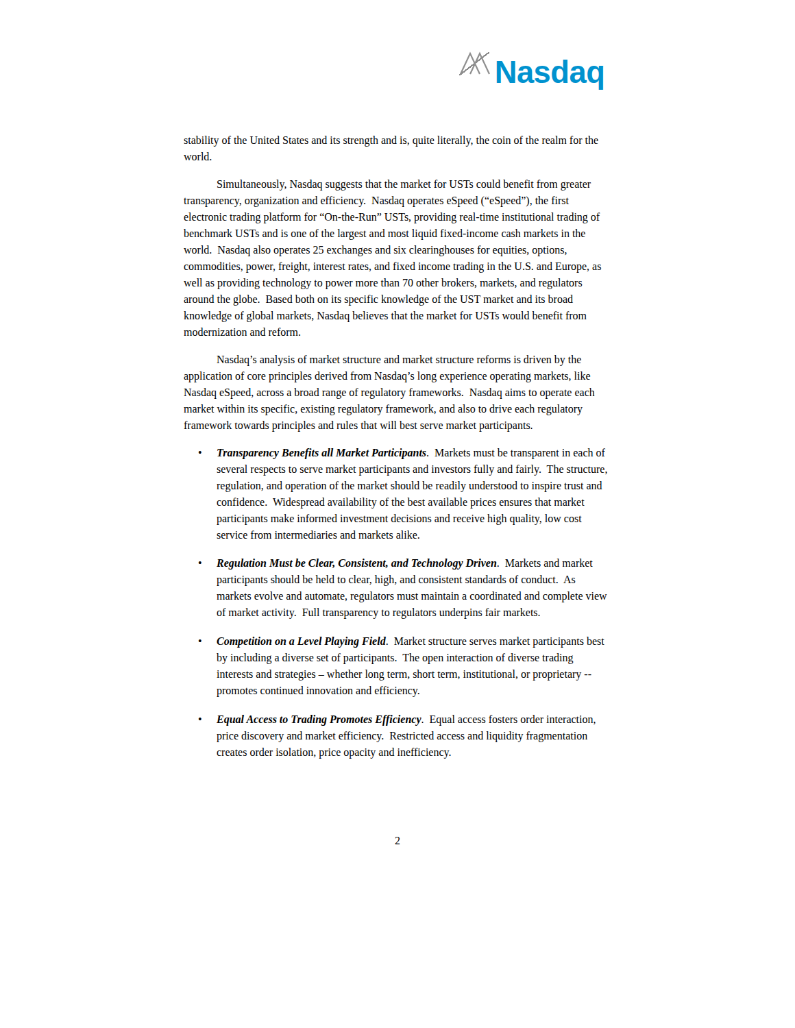Nasdaq
stability of the United States and its strength and is, quite literally, the coin of the realm for the world.
Simultaneously, Nasdaq suggests that the market for USTs could benefit from greater transparency, organization and efficiency. Nasdaq operates eSpeed (“eSpeed”), the first electronic trading platform for “On-the-Run” USTs, providing real-time institutional trading of benchmark USTs and is one of the largest and most liquid fixed-income cash markets in the world. Nasdaq also operates 25 exchanges and six clearinghouses for equities, options, commodities, power, freight, interest rates, and fixed income trading in the U.S. and Europe, as well as providing technology to power more than 70 other brokers, markets, and regulators around the globe. Based both on its specific knowledge of the UST market and its broad knowledge of global markets, Nasdaq believes that the market for USTs would benefit from modernization and reform.
Nasdaq’s analysis of market structure and market structure reforms is driven by the application of core principles derived from Nasdaq’s long experience operating markets, like Nasdaq eSpeed, across a broad range of regulatory frameworks. Nasdaq aims to operate each market within its specific, existing regulatory framework, and also to drive each regulatory framework towards principles and rules that will best serve market participants.
Transparency Benefits all Market Participants. Markets must be transparent in each of several respects to serve market participants and investors fully and fairly. The structure, regulation, and operation of the market should be readily understood to inspire trust and confidence. Widespread availability of the best available prices ensures that market participants make informed investment decisions and receive high quality, low cost service from intermediaries and markets alike.
Regulation Must be Clear, Consistent, and Technology Driven. Markets and market participants should be held to clear, high, and consistent standards of conduct. As markets evolve and automate, regulators must maintain a coordinated and complete view of market activity. Full transparency to regulators underpins fair markets.
Competition on a Level Playing Field. Market structure serves market participants best by including a diverse set of participants. The open interaction of diverse trading interests and strategies – whether long term, short term, institutional, or proprietary -- promotes continued innovation and efficiency.
Equal Access to Trading Promotes Efficiency. Equal access fosters order interaction, price discovery and market efficiency. Restricted access and liquidity fragmentation creates order isolation, price opacity and inefficiency.
2